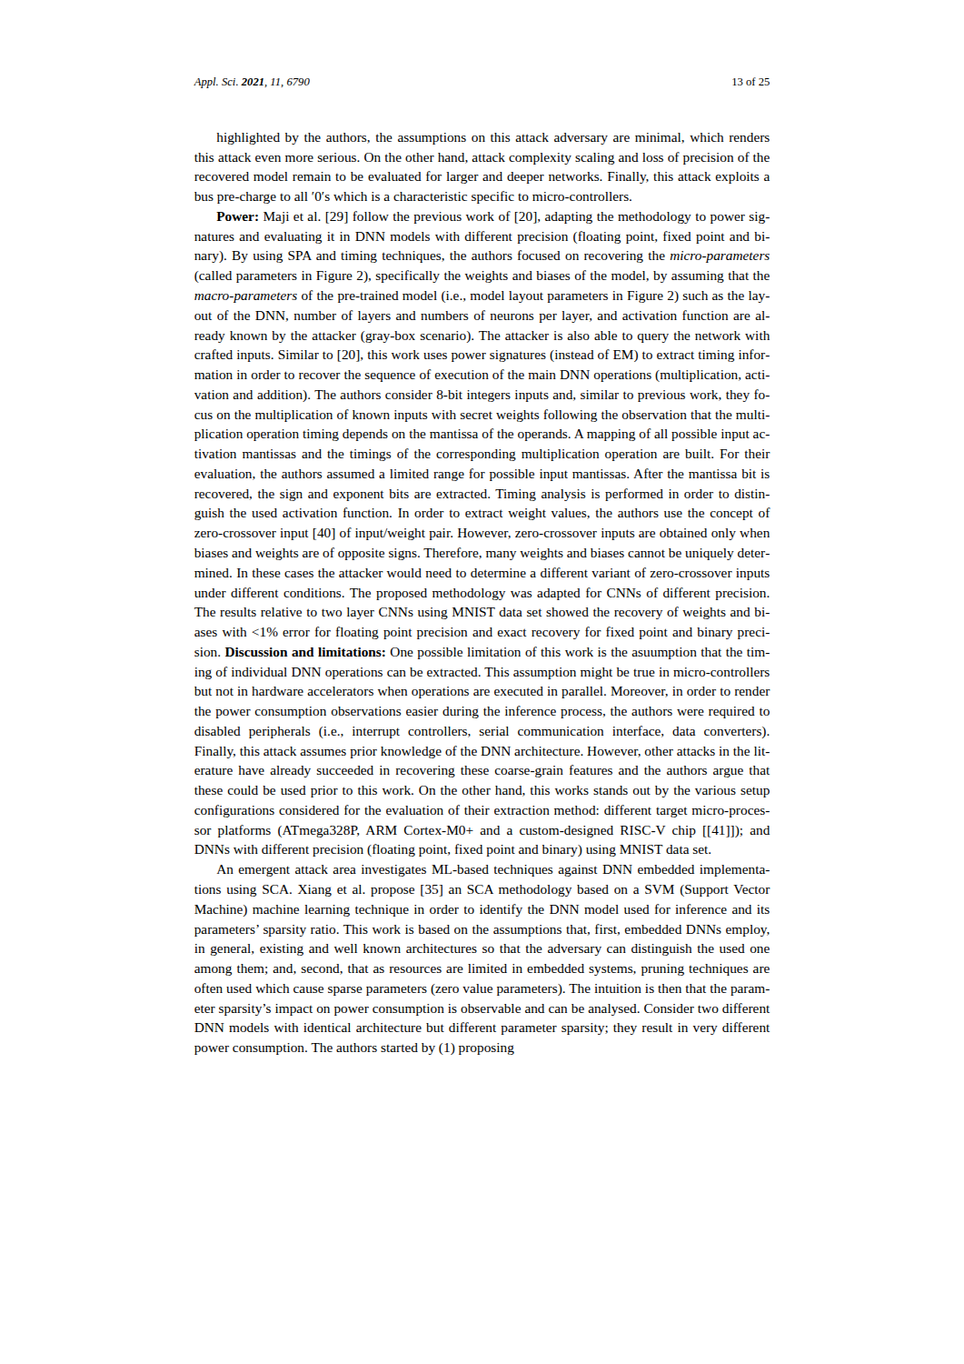Appl. Sci. 2021, 11, 6790 13 of 25
highlighted by the authors, the assumptions on this attack adversary are minimal, which renders this attack even more serious. On the other hand, attack complexity scaling and loss of precision of the recovered model remain to be evaluated for larger and deeper networks. Finally, this attack exploits a bus pre-charge to all ′0′s which is a characteristic specific to micro-controllers.
Power: Maji et al. 29 follow the previous work of 20, adapting the methodology to power signatures and evaluating it in DNN models with different precision (floating point, fixed point and binary). By using SPA and timing techniques, the authors focused on recovering the micro-parameters (called parameters in Figure 2), specifically the weights and biases of the model, by assuming that the macro-parameters of the pre-trained model (i.e., model layout parameters in Figure 2) such as the layout of the DNN, number of layers and numbers of neurons per layer, and activation function are already known by the attacker (gray-box scenario). The attacker is also able to query the network with crafted inputs. Similar to 20, this work uses power signatures (instead of EM) to extract timing information in order to recover the sequence of execution of the main DNN operations (multiplication, activation and addition). The authors consider 8-bit integers inputs and, similar to previous work, they focus on the multiplication of known inputs with secret weights following the observation that the multiplication operation timing depends on the mantissa of the operands. A mapping of all possible input activation mantissas and the timings of the corresponding multiplication operation are built. For their evaluation, the authors assumed a limited range for possible input mantissas. After the mantissa bit is recovered, the sign and exponent bits are extracted. Timing analysis is performed in order to distinguish the used activation function. In order to extract weight values, the authors use the concept of zero-crossover input 40 of input/weight pair. However, zero-crossover inputs are obtained only when biases and weights are of opposite signs. Therefore, many weights and biases cannot be uniquely determined. In these cases the attacker would need to determine a different variant of zero-crossover inputs under different conditions. The proposed methodology was adapted for CNNs of different precision. The results relative to two layer CNNs using MNIST data set showed the recovery of weights and biases with <1% error for floating point precision and exact recovery for fixed point and binary precision. Discussion and limitations: One possible limitation of this work is the asuumption that the timing of individual DNN operations can be extracted. This assumption might be true in micro-controllers but not in hardware accelerators when operations are executed in parallel. Moreover, in order to render the power consumption observations easier during the inference process, the authors were required to disabled peripherals (i.e., interrupt controllers, serial communication interface, data converters). Finally, this attack assumes prior knowledge of the DNN architecture. However, other attacks in the literature have already succeeded in recovering these coarse-grain features and the authors argue that these could be used prior to this work. On the other hand, this works stands out by the various setup configurations considered for the evaluation of their extraction method: different target micro-processor platforms (ATmega328P, ARM Cortex-M0+ and a custom-designed RISC-V chip [41]); and DNNs with different precision (floating point, fixed point and binary) using MNIST data set.
An emergent attack area investigates ML-based techniques against DNN embedded implementations using SCA. Xiang et al. propose 35 an SCA methodology based on a SVM (Support Vector Machine) machine learning technique in order to identify the DNN model used for inference and its parameters’ sparsity ratio. This work is based on the assumptions that, first, embedded DNNs employ, in general, existing and well known architectures so that the adversary can distinguish the used one among them; and, second, that as resources are limited in embedded systems, pruning techniques are often used which cause sparse parameters (zero value parameters). The intuition is then that the parameter sparsity’s impact on power consumption is observable and can be analysed. Consider two different DNN models with identical architecture but different parameter sparsity; they result in very different power consumption. The authors started by (1) proposing